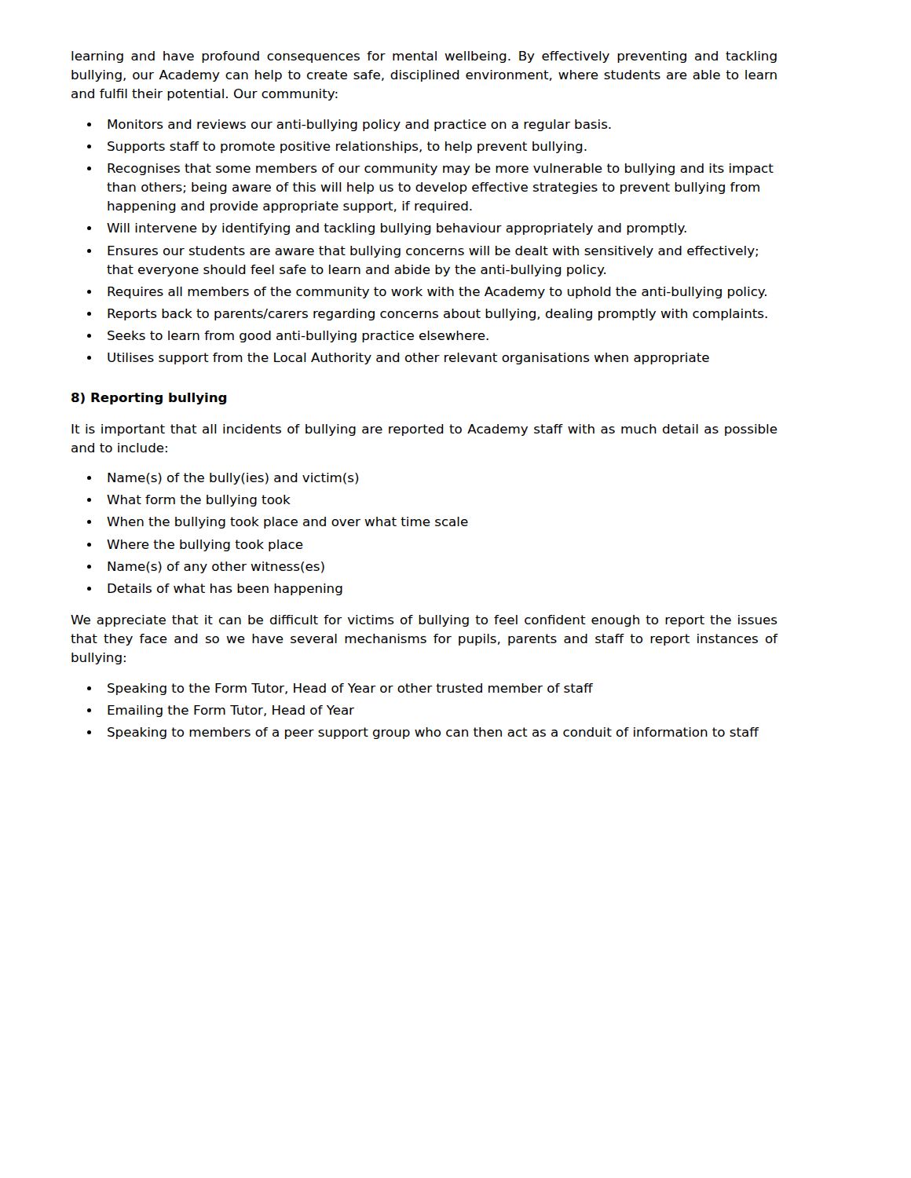learning and have profound consequences for mental wellbeing. By effectively preventing and tackling bullying, our Academy can help to create safe, disciplined environment, where students are able to learn and fulfil their potential. Our community:
Monitors and reviews our anti-bullying policy and practice on a regular basis.
Supports staff to promote positive relationships, to help prevent bullying.
Recognises that some members of our community may be more vulnerable to bullying and its impact than others; being aware of this will help us to develop effective strategies to prevent bullying from happening and provide appropriate support, if required.
Will intervene by identifying and tackling bullying behaviour appropriately and promptly.
Ensures our students are aware that bullying concerns will be dealt with sensitively and effectively; that everyone should feel safe to learn and abide by the anti-bullying policy.
Requires all members of the community to work with the Academy to uphold the anti-bullying policy.
Reports back to parents/carers regarding concerns about bullying, dealing promptly with complaints.
Seeks to learn from good anti-bullying practice elsewhere.
Utilises support from the Local Authority and other relevant organisations when appropriate
8) Reporting bullying
It is important that all incidents of bullying are reported to Academy staff with as much detail as possible and to include:
Name(s) of the bully(ies) and victim(s)
What form the bullying took
When the bullying took place and over what time scale
Where the bullying took place
Name(s) of any other witness(es)
Details of what has been happening
We appreciate that it can be difficult for victims of bullying to feel confident enough to report the issues that they face and so we have several mechanisms for pupils, parents and staff to report instances of bullying:
Speaking to the Form Tutor, Head of Year or other trusted member of staff
Emailing the Form Tutor, Head of Year
Speaking to members of a peer support group who can then act as a conduit of information to staff